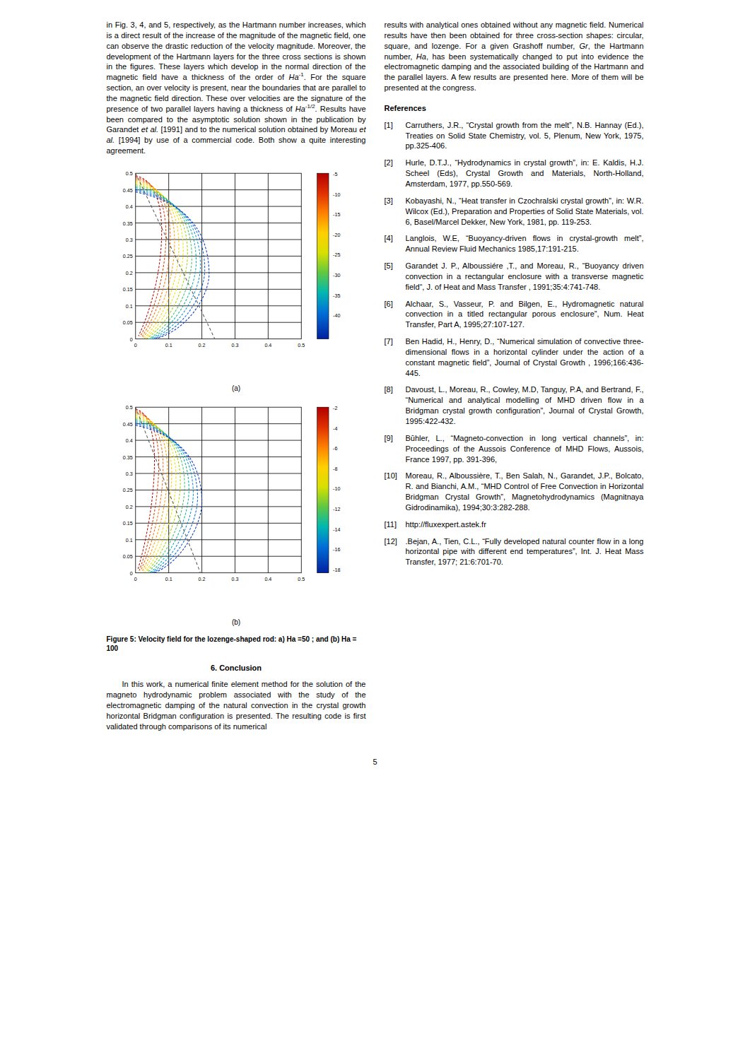in Fig. 3, 4, and 5, respectively, as the Hartmann number increases, which is a direct result of the increase of the magnitude of the magnetic field, one can observe the drastic reduction of the velocity magnitude. Moreover, the development of the Hartmann layers for the three cross sections is shown in the figures. These layers which develop in the normal direction of the magnetic field have a thickness of the order of Ha-1. For the square section, an over velocity is present, near the boundaries that are parallel to the magnetic field direction. These over velocities are the signature of the presence of two parallel layers having a thickness of Ha-1/2. Results have been compared to the asymptotic solution shown in the publication by Garandet et al. [1991] and to the numerical solution obtained by Moreau et al. [1994] by use of a commercial code. Both show a quite interesting agreement.
0.5 0.45 0.4 0.35 0.3 0.25 0.2 0.15 0.1 0.05 0 0 0.1 0.2 0.3 0.4 0.5 -5 -10 -15 -20 -25 -30 -35 -40
(a)
0.5 0.45 0.4 0.35 0.3 0.25 0.2 0.15 0.1 0.05 0 0 0.1 0.2 0.3 0.4 0.5 -2 -4 -6 -8 -10 -12 -14 -16 -18
(b)
Figure 5: Velocity field for the lozenge-shaped rod: a) Ha =50 ; and (b) Ha = 100
6. Conclusion
In this work, a numerical finite element method for the solution of the magneto hydrodynamic problem associated with the study of the electromagnetic damping of the natural convection in the crystal growth horizontal Bridgman configuration is presented. The resulting code is first validated through comparisons of its numerical
results with analytical ones obtained without any magnetic field. Numerical results have then been obtained for three cross-section shapes: circular, square, and lozenge. For a given Grashoff number, Gr, the Hartmann number, Ha, has been systematically changed to put into evidence the electromagnetic damping and the associated building of the Hartmann and the parallel layers. A few results are presented here. More of them will be presented at the congress.
References
[1] Carruthers, J.R., “Crystal growth from the melt”, N.B. Hannay (Ed.), Treaties on Solid State Chemistry, vol. 5, Plenum, New York, 1975, pp.325-406.
[2] Hurle, D.T.J., “Hydrodynamics in crystal growth”, in: E. Kaldis, H.J. Scheel (Eds), Crystal Growth and Materials, North-Holland, Amsterdam, 1977, pp.550-569.
[3] Kobayashi, N., “Heat transfer in Czochralski crystal growth”, in: W.R. Wilcox (Ed.), Preparation and Properties of Solid State Materials, vol. 6, Basel/Marcel Dekker, New York, 1981, pp. 119-253.
[4] Langlois, W.E, “Buoyancy-driven flows in crystal-growth melt”, Annual Review Fluid Mechanics 1985,17:191-215.
[5] Garandet J. P., Alboussiére ,T., and Moreau, R., “Buoyancy driven convection in a rectangular enclosure with a transverse magnetic field“, J. of Heat and Mass Transfer , 1991;35:4:741-748.
[6] Alchaar, S., Vasseur, P. and Bilgen, E., Hydromagnetic natural convection in a titled rectangular porous enclosure”, Num. Heat Transfer, Part A, 1995;27:107-127.
[7] Ben Hadid, H., Henry, D., “Numerical simulation of convective three-dimensional flows in a horizontal cylinder under the action of a constant magnetic field”, Journal of Crystal Growth , 1996;166:436-445.
[8] Davoust, L., Moreau, R., Cowley, M.D, Tanguy, P.A, and Bertrand, F., “Numerical and analytical modelling of MHD driven flow in a Bridgman crystal growth configuration”, Journal of Crystal Growth, 1995:422-432.
[9] Būhler, L., “Magneto-convection in long vertical channels”, in: Proceedings of the Aussois Conference of MHD Flows, Aussois, France 1997, pp. 391-396,
[10] Moreau, R., Alboussière, T., Ben Salah, N., Garandet, J.P., Bolcato, R. and Bianchi, A.M., “MHD Control of Free Convection in Horizontal Bridgman Crystal Growth”, Magnetohydrodynamics (Magnitnaya Gidrodinamika), 1994;30:3:282-288.
[11] http://fluxexpert.astek.fr
[12].Bejan, A., Tien, C.L., “Fully developed natural counter flow in a long horizontal pipe with different end temperatures”, Int. J. Heat Mass Transfer, 1977; 21:6:701-70.
5